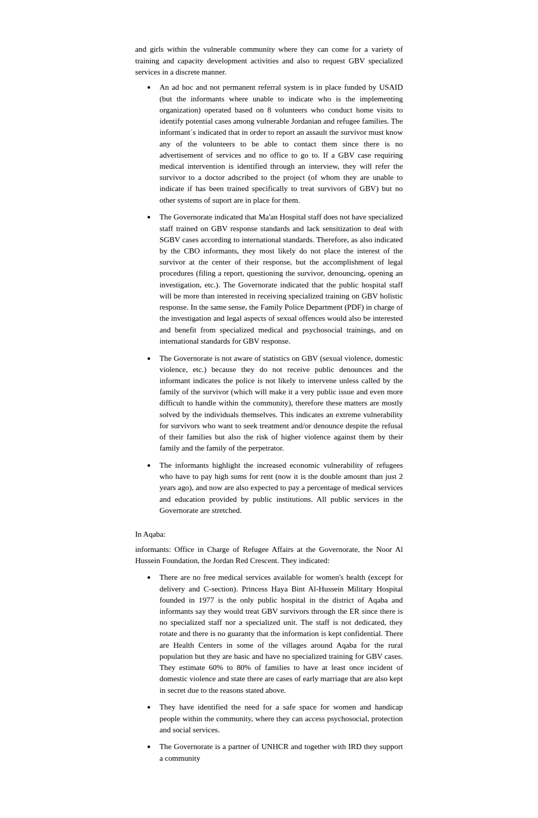and girls within the vulnerable community where they can come for a variety of training and capacity development activities and also to request GBV specialized services in a discrete manner.
An ad hoc and not permanent referral system is in place funded by USAID (but the informants where unable to indicate who is the implementing organization) operated based on 8 volunteers who conduct home visits to identify potential cases among vulnerable Jordanian and refugee families. The informant´s indicated that in order to report an assault the survivor must know any of the volunteers to be able to contact them since there is no advertisement of services and no office to go to. If a GBV case requiring medical intervention is identified through an interview, they will refer the survivor to a doctor adscribed to the project (of whom they are unable to indicate if has been trained specifically to treat survivors of GBV) but no other systems of suport are in place for them.
The Governorate indicated that Ma'an Hospital staff does not have specialized staff trained on GBV response standards and lack sensitization to deal with SGBV cases according to international standards. Therefore, as also indicated by the CBO informants, they most likely do not place the interest of the survivor at the center of their response, but the accomplishment of legal procedures (filing a report, questioning the survivor, denouncing, opening an investigation, etc.). The Governorate indicated that the public hospital staff will be more than interested in receiving specialized training on GBV holistic response. In the same sense, the Family Police Department (PDF) in charge of the investigation and legal aspects of sexual offences would also be interested and benefit from specialized medical and psychosocial trainings, and on international standards for GBV response.
The Governorate is not aware of statistics on GBV (sexual violence, domestic violence, etc.) because they do not receive public denounces and the informant indicates the police is not likely to intervene unless called by the family of the survivor (which will make it a very public issue and even more difficult to handle within the community), therefore these matters are mostly solved by the individuals themselves. This indicates an extreme vulnerability for survivors who want to seek treatment and/or denounce despite the refusal of their families but also the risk of higher violence against them by their family and the family of the perpetrator.
The informants highlight the increased economic vulnerability of refugees who have to pay high sums for rent (now it is the double amount than just 2 years ago), and now are also expected to pay a percentage of medical services and education provided by public institutions. All public services in the Governorate are stretched.
In Aqaba:
informants: Office in Charge of Refugee Affairs at the Governorate, the Noor Al Hussein Foundation, the Jordan Red Crescent. They indicated:
There are no free medical services available for women's health (except for delivery and C-section). Princess Haya Bint Al-Hussein Military Hospital founded in 1977 is the only public hospital in the district of Aqaba and informants say they would treat GBV survivors through the ER since there is no specialized staff nor a specialized unit. The staff is not dedicated, they rotate and there is no guaranty that the information is kept confidential. There are Health Centers in some of the villages around Aqaba for the rural population but they are basic and have no specialized training for GBV cases. They estimate 60% to 80% of families to have at least once incident of domestic violence and state there are cases of early marriage that are also kept in secret due to the reasons stated above.
They have identified the need for a safe space for women and handicap people within the community, where they can access psychosocial, protection and social services.
The Governorate is a partner of UNHCR and together with IRD they support a community